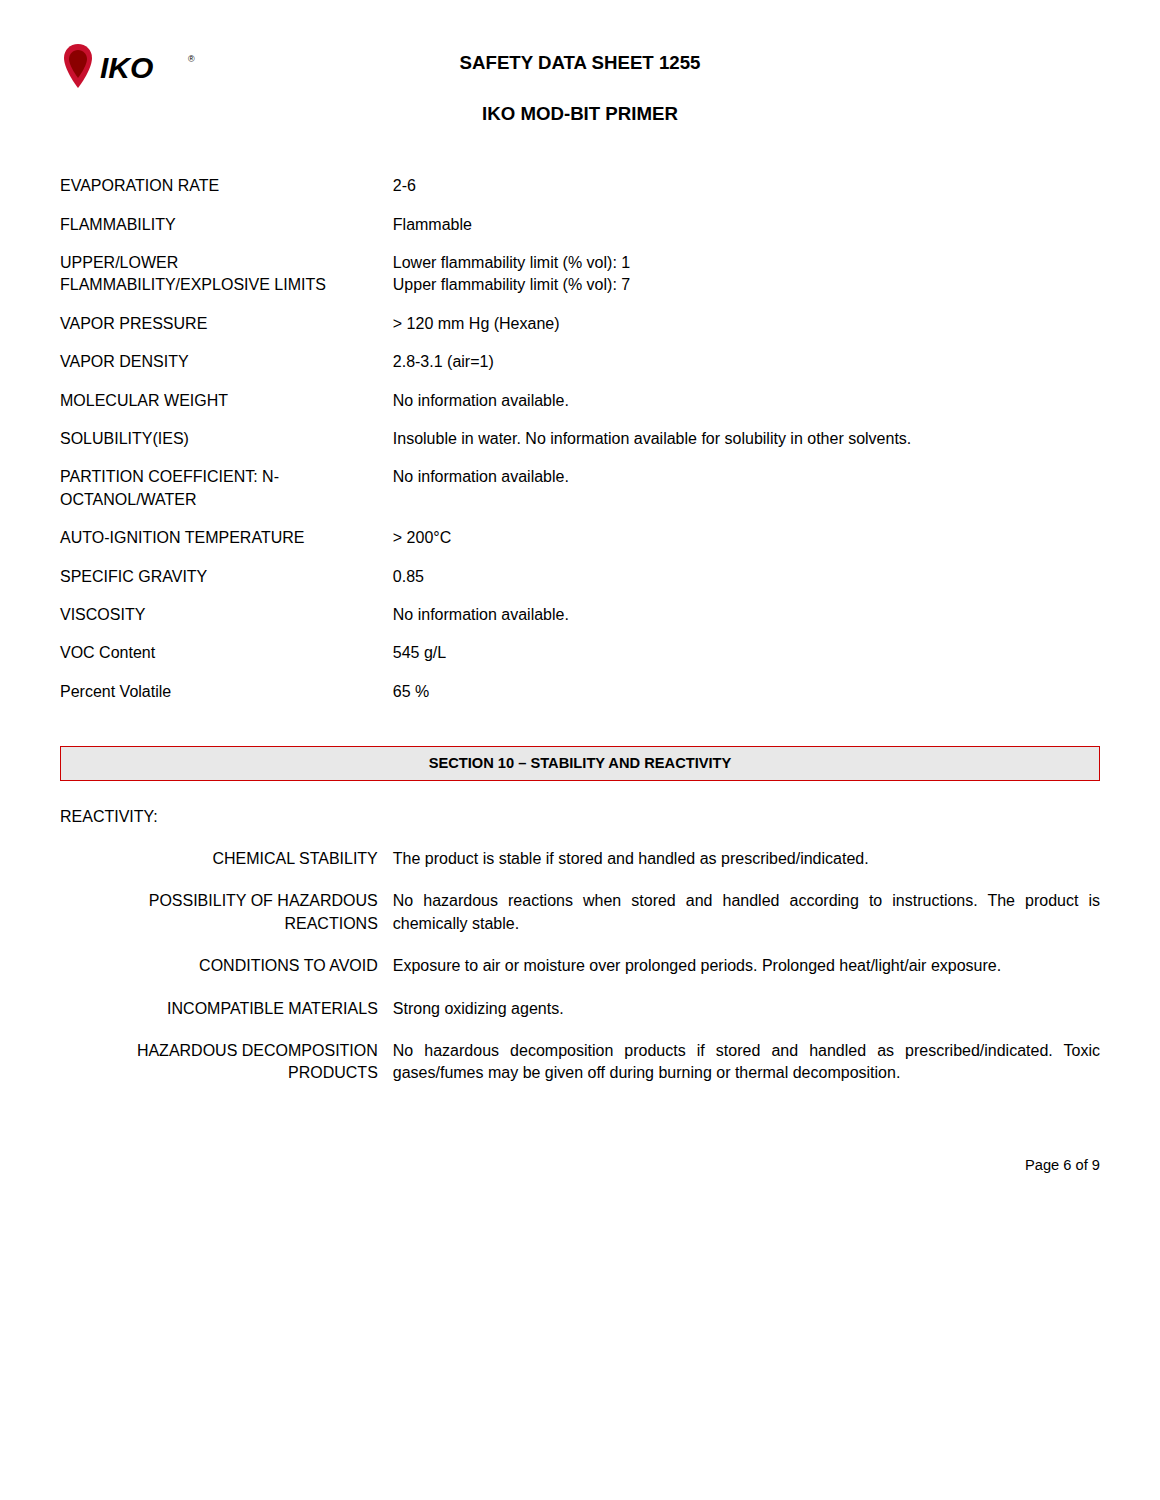IKO ®
SAFETY DATA SHEET 1255
IKO MOD-BIT PRIMER
| EVAPORATION RATE | 2-6 |
| FLAMMABILITY | Flammable |
| UPPER/LOWER FLAMMABILITY/EXPLOSIVE LIMITS | Lower flammability limit (% vol): 1 Upper flammability limit (% vol): 7 |
| VAPOR PRESSURE | > 120 mm Hg (Hexane) |
| VAPOR DENSITY | 2.8-3.1 (air=1) |
| MOLECULAR WEIGHT | No information available. |
| SOLUBILITY(IES) | Insoluble in water. No information available for solubility in other solvents. |
| PARTITION COEFFICIENT: N-OCTANOL/WATER | No information available. |
| AUTO-IGNITION TEMPERATURE | > 200°C |
| SPECIFIC GRAVITY | 0.85 |
| VISCOSITY | No information available. |
| VOC Content | 545 g/L |
| Percent Volatile | 65 % |
SECTION 10 – STABILITY AND REACTIVITY
REACTIVITY:
| CHEMICAL STABILITY | The product is stable if stored and handled as prescribed/indicated. |
| POSSIBILITY OF HAZARDOUS REACTIONS | No hazardous reactions when stored and handled according to instructions. The product is chemically stable. |
| CONDITIONS TO AVOID | Exposure to air or moisture over prolonged periods. Prolonged heat/light/air exposure. |
| INCOMPATIBLE MATERIALS | Strong oxidizing agents. |
| HAZARDOUS DECOMPOSITION PRODUCTS | No hazardous decomposition products if stored and handled as prescribed/indicated. Toxic gases/fumes may be given off during burning or thermal decomposition. |
Page 6 of 9